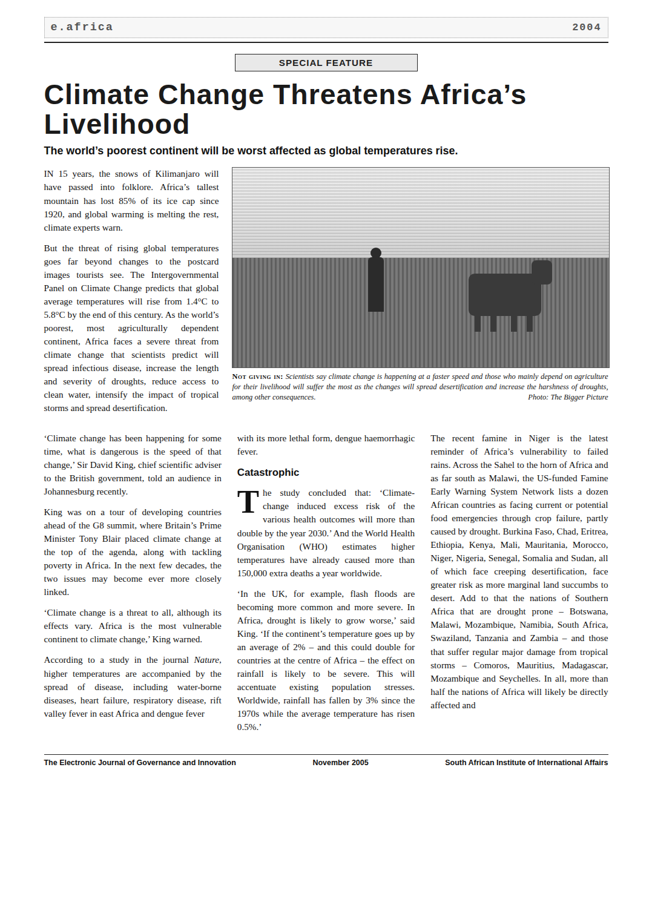e.africa 2004
Special Feature
Climate Change Threatens Africa’s Livelihood
The world’s poorest continent will be worst affected as global temperatures rise.
IN 15 years, the snows of Kilimanjaro will have passed into folklore. Africa’s tallest mountain has lost 85% of its ice cap since 1920, and global warming is melting the rest, climate experts warn.
But the threat of rising global temperatures goes far beyond changes to the postcard images tourists see. The Intergovernmental Panel on Climate Change predicts that global average temperatures will rise from 1.4°C to 5.8°C by the end of this century. As the world’s poorest, most agriculturally dependent continent, Africa faces a severe threat from climate change that scientists predict will spread infectious disease, increase the length and severity of droughts, reduce access to clean water, intensify the impact of tropical storms and spread desertification.
Not giving in: Scientists say climate change is happening at a faster speed and those who mainly depend on agriculture for their livelihood will suffer the most as the changes will spread desertification and increase the harshness of droughts, among other consequences. Photo: The Bigger Picture
‘Climate change has been happening for some time, what is dangerous is the speed of that change,’ Sir David King, chief scientific adviser to the British government, told an audience in Johannesburg recently.
King was on a tour of developing countries ahead of the G8 summit, where Britain’s Prime Minister Tony Blair placed climate change at the top of the agenda, along with tackling poverty in Africa. In the next few decades, the two issues may become ever more closely linked.
‘Climate change is a threat to all, although its effects vary. Africa is the most vulnerable continent to climate change,’ King warned.
According to a study in the journal Nature, higher temperatures are accompanied by the spread of disease, including water-borne diseases, heart failure, respiratory disease, rift valley fever in east Africa and dengue fever
with its more lethal form, dengue haemorrhagic fever.
Catastrophic
The study concluded that: ‘Climate-change induced excess risk of the various health outcomes will more than double by the year 2030.’ And the World Health Organisation (WHO) estimates higher temperatures have already caused more than 150,000 extra deaths a year worldwide.
‘In the UK, for example, flash floods are becoming more common and more severe. In Africa, drought is likely to grow worse,’ said King. ‘If the continent’s temperature goes up by an average of 2% – and this could double for countries at the centre of Africa – the effect on rainfall is likely to be severe. This will accentuate existing population stresses. Worldwide, rainfall has fallen by 3% since the 1970s while the average temperature has risen 0.5%.’
The recent famine in Niger is the latest reminder of Africa’s vulnerability to failed rains. Across the Sahel to the horn of Africa and as far south as Malawi, the US-funded Famine Early Warning System Network lists a dozen African countries as facing current or potential food emergencies through crop failure, partly caused by drought. Burkina Faso, Chad, Eritrea, Ethiopia, Kenya, Mali, Mauritania, Morocco, Niger, Nigeria, Senegal, Somalia and Sudan, all of which face creeping desertification, face greater risk as more marginal land succumbs to desert. Add to that the nations of Southern Africa that are drought prone – Botswana, Malawi, Mozambique, Namibia, South Africa, Swaziland, Tanzania and Zambia – and those that suffer regular major damage from tropical storms – Comoros, Mauritius, Madagascar, Mozambique and Seychelles. In all, more than half the nations of Africa will likely be directly affected and
The Electronic Journal of Governance and Innovation November 2005 South African Institute of International Affairs